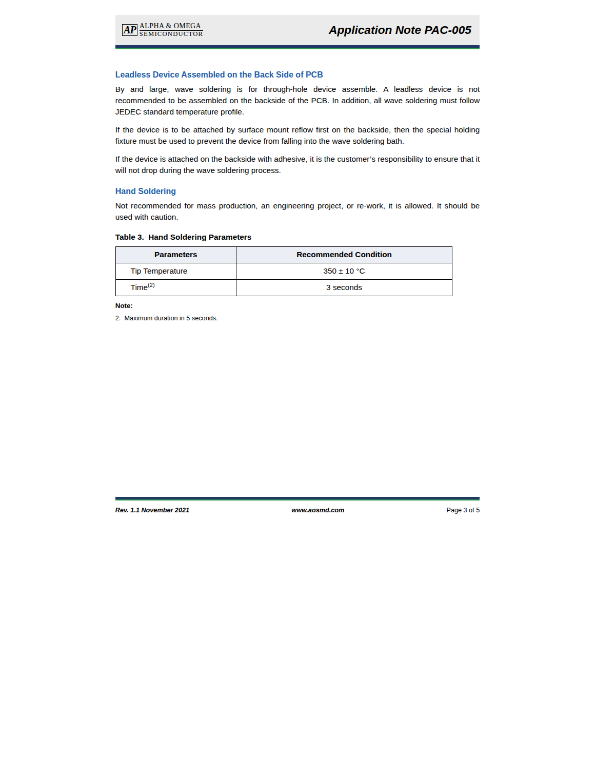AP ALPHA & OMEGA SEMICONDUCTOR
Application Note PAC-005
Leadless Device Assembled on the Back Side of PCB
By and large, wave soldering is for through-hole device assemble. A leadless device is not recommended to be assembled on the backside of the PCB. In addition, all wave soldering must follow JEDEC standard temperature profile.
If the device is to be attached by surface mount reflow first on the backside, then the special holding fixture must be used to prevent the device from falling into the wave soldering bath.
If the device is attached on the backside with adhesive, it is the customer’s responsibility to ensure that it will not drop during the wave soldering process.
Hand Soldering
Not recommended for mass production, an engineering project, or re-work, it is allowed. It should be used with caution.
Table 3. Hand Soldering Parameters
| Parameters | Recommended Condition |
| --- | --- |
| Tip Temperature | 350 ± 10 °C |
| Time (2) | 3 seconds |
Note:
2. Maximum duration in 5 seconds.
Rev. 1.1 November 2021
www.aosmd.com
Page 3 of 5